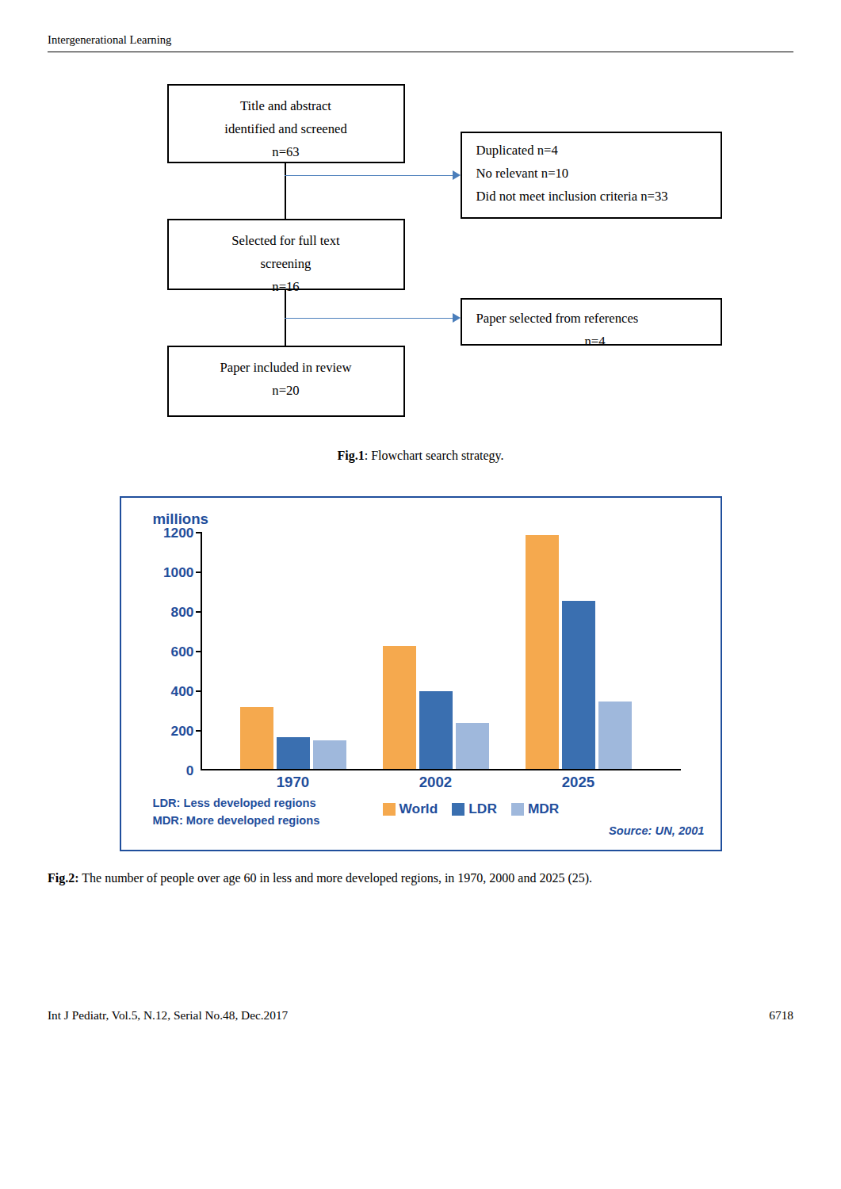Intergenerational Learning
Title and abstract
identified and screened
n=63
Selected for full text
screening
n=16
Paper included in review
n=20
Duplicated n=4
No relevant n=10
Did not meet inclusion criteria n=33
Paper selected from references
n=4
Fig.1: Flowchart search strategy.
millions
1200
1000
800
600
400
200
0
1970
2002
2025
LDR: Less developed regions
MDR: More developed regions
World LDR MDR
Source: UN, 2001
Fig.2: The number of people over age 60 in less and more developed regions, in 1970, 2000 and 2025 (25).
Int J Pediatr, Vol.5, N.12, Serial No.48, Dec.2017 6718